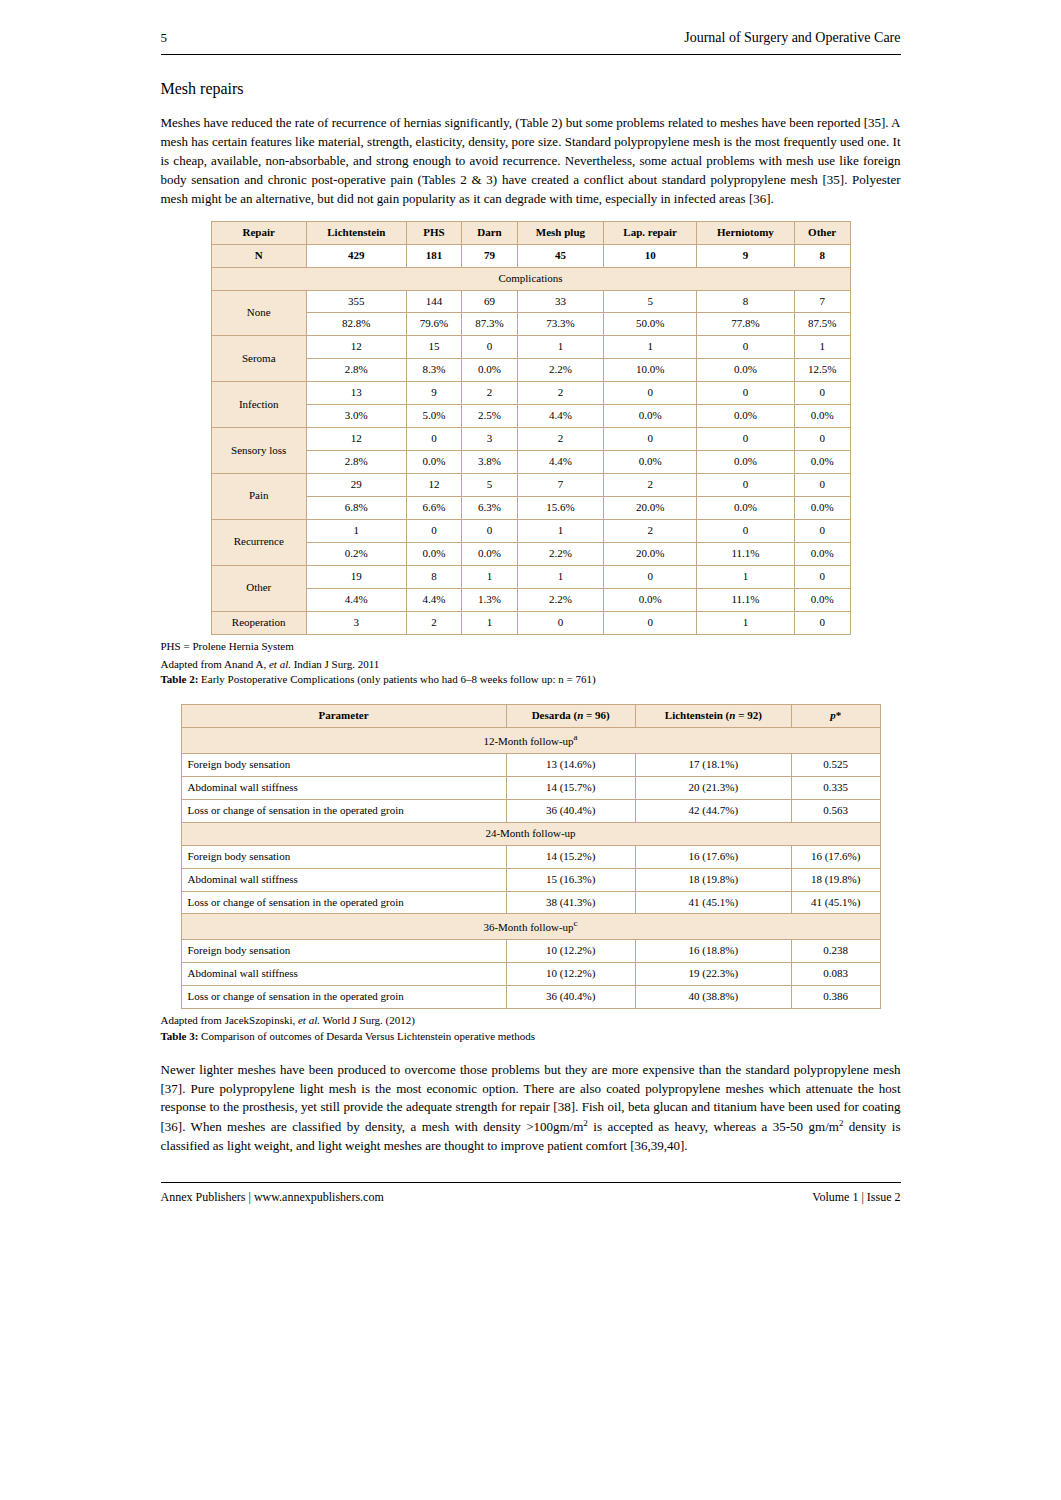5
Journal of Surgery and Operative Care
Mesh repairs
Meshes have reduced the rate of recurrence of hernias significantly, (Table 2) but some problems related to meshes have been reported [35]. A mesh has certain features like material, strength, elasticity, density, pore size. Standard polypropylene mesh is the most frequently used one. It is cheap, available, non-absorbable, and strong enough to avoid recurrence. Nevertheless, some actual problems with mesh use like foreign body sensation and chronic post-operative pain (Tables 2 & 3) have created a conflict about standard polypropylene mesh [35]. Polyester mesh might be an alternative, but did not gain popularity as it can degrade with time, especially in infected areas [36].
| Repair | Lichtenstein | PHS | Darn | Mesh plug | Lap. repair | Herniotomy | Other |
| --- | --- | --- | --- | --- | --- | --- | --- |
| N | 429 | 181 | 79 | 45 | 10 | 9 | 8 |
| Complications |
| None | 355 | 144 | 69 | 33 | 5 | 8 | 7 |
| 82.8% | 79.6% | 87.3% | 73.3% | 50.0% | 77.8% | 87.5% |
| Seroma | 12 | 15 | 0 | 1 | 1 | 0 | 1 |
| 2.8% | 8.3% | 0.0% | 2.2% | 10.0% | 0.0% | 12.5% |
| Infection | 13 | 9 | 2 | 2 | 0 | 0 | 0 |
| 3.0% | 5.0% | 2.5% | 4.4% | 0.0% | 0.0% | 0.0% |
| Sensory loss | 12 | 0 | 3 | 2 | 0 | 0 | 0 |
| 2.8% | 0.0% | 3.8% | 4.4% | 0.0% | 0.0% | 0.0% |
| Pain | 29 | 12 | 5 | 7 | 2 | 0 | 0 |
| 6.8% | 6.6% | 6.3% | 15.6% | 20.0% | 0.0% | 0.0% |
| Recurrence | 1 | 0 | 0 | 1 | 2 | 0 | 0 |
| 0.2% | 0.0% | 0.0% | 2.2% | 20.0% | 11.1% | 0.0% |
| Other | 19 | 8 | 1 | 1 | 0 | 1 | 0 |
| 4.4% | 4.4% | 1.3% | 2.2% | 0.0% | 11.1% | 0.0% |
| Reoperation | 3 | 2 | 1 | 0 | 0 | 1 | 0 |
PHS = Prolene Hernia System
Adapted from Anand A, et al. Indian J Surg. 2011
Table 2: Early Postoperative Complications (only patients who had 6–8 weeks follow up: n = 761)
| Parameter | Desarda ( n = 96) | Lichtenstein ( n = 92) | p * |
| --- | --- | --- | --- |
| 12-Month follow-up a |
| Foreign body sensation | 13 (14.6%) | 17 (18.1%) | 0.525 |
| Abdominal wall stiffness | 14 (15.7%) | 20 (21.3%) | 0.335 |
| Loss or change of sensation in the operated groin | 36 (40.4%) | 42 (44.7%) | 0.563 |
| 24-Month follow-up |
| Foreign body sensation | 14 (15.2%) | 16 (17.6%) | 16 (17.6%) |
| Abdominal wall stiffness | 15 (16.3%) | 18 (19.8%) | 18 (19.8%) |
| Loss or change of sensation in the operated groin | 38 (41.3%) | 41 (45.1%) | 41 (45.1%) |
| 36-Month follow-up c |
| Foreign body sensation | 10 (12.2%) | 16 (18.8%) | 0.238 |
| Abdominal wall stiffness | 10 (12.2%) | 19 (22.3%) | 0.083 |
| Loss or change of sensation in the operated groin | 36 (40.4%) | 40 (38.8%) | 0.386 |
Adapted from JacekSzopinski, et al. World J Surg. (2012)
Table 3: Comparison of outcomes of Desarda Versus Lichtenstein operative methods
Newer lighter meshes have been produced to overcome those problems but they are more expensive than the standard polypropylene mesh [37]. Pure polypropylene light mesh is the most economic option. There are also coated polypropylene meshes which attenuate the host response to the prosthesis, yet still provide the adequate strength for repair [38]. Fish oil, beta glucan and titanium have been used for coating [36]. When meshes are classified by density, a mesh with density >100gm/m2 is accepted as heavy, whereas a 35-50 gm/m2 density is classified as light weight, and light weight meshes are thought to improve patient comfort [36,39,40].
Annex Publishers | www.annexpublishers.com
Volume 1 | Issue 2